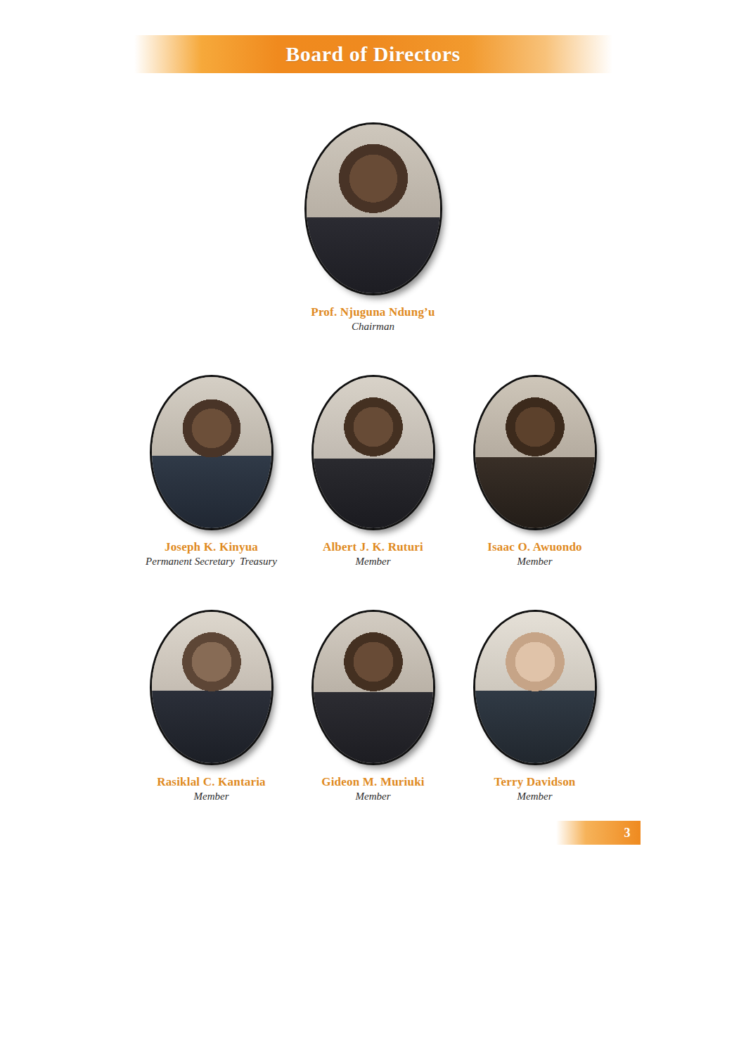Board of Directors
Prof. Njuguna Ndung’u
Chairman
Joseph K. Kinyua
Permanent Secretary Treasury
Albert J. K. Ruturi
Member
Isaac O. Awuondo
Member
Rasiklal C. Kantaria
Member
Gideon M. Muriuki
Member
Terry Davidson
Member
3